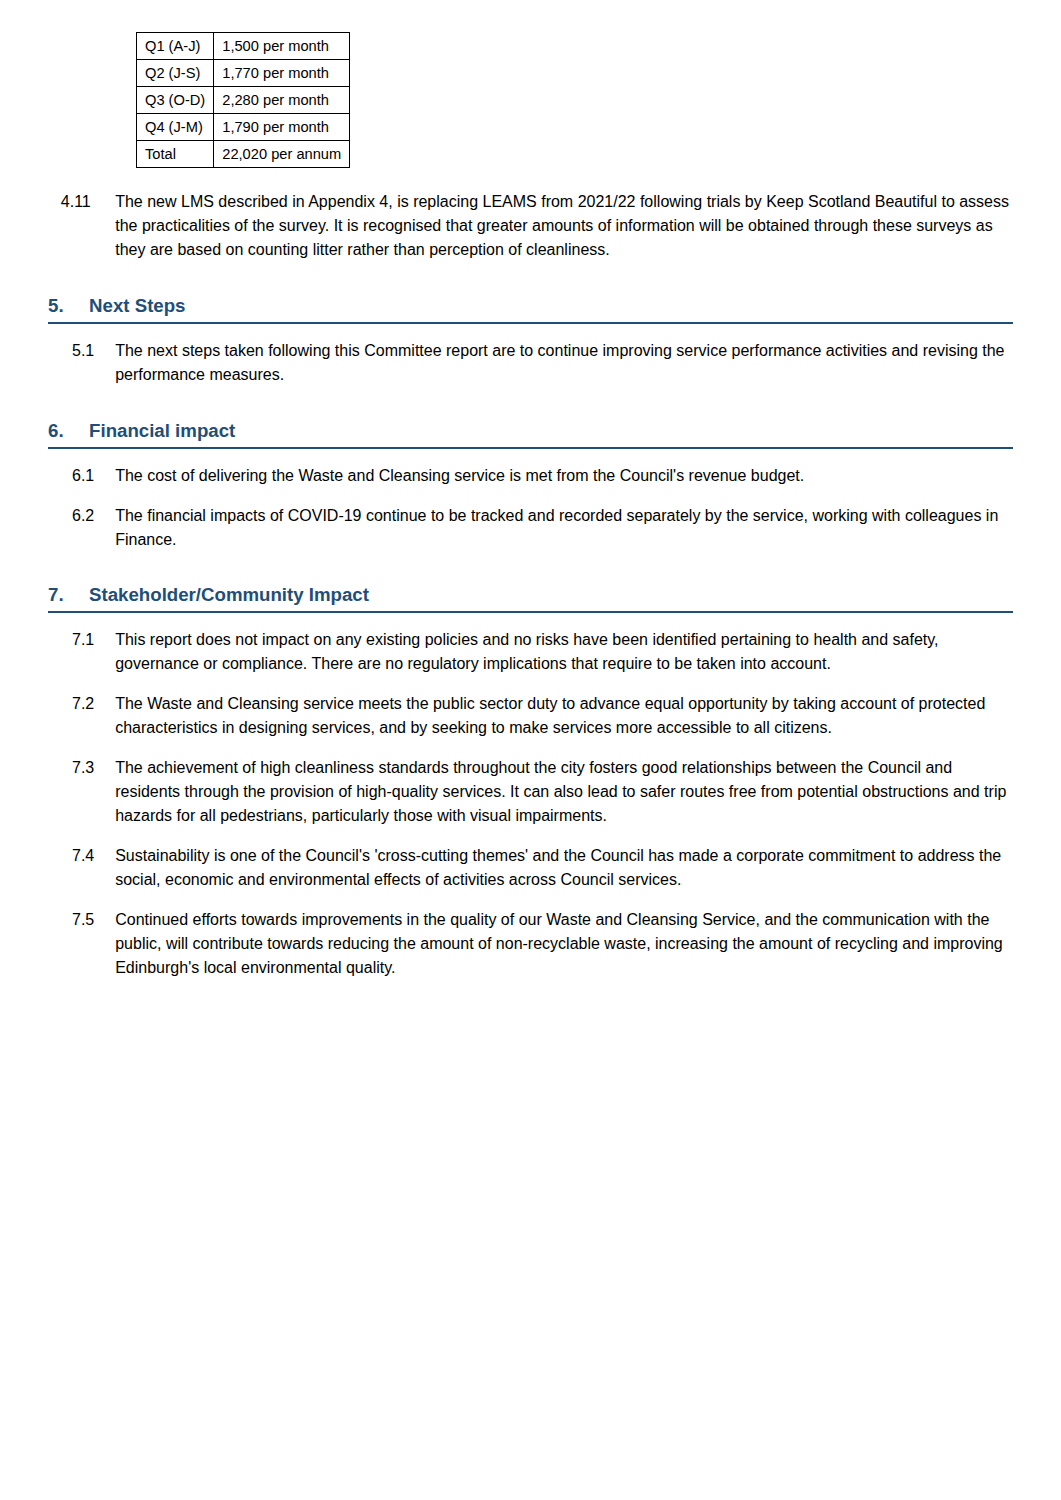| Q1 (A-J) | 1,500 per month |
| Q2 (J-S) | 1,770 per month |
| Q3 (O-D) | 2,280 per month |
| Q4 (J-M) | 1,790 per month |
| Total | 22,020 per annum |
4.11
The new LMS described in Appendix 4, is replacing LEAMS from 2021/22 following trials by Keep Scotland Beautiful to assess the practicalities of the survey. It is recognised that greater amounts of information will be obtained through these surveys as they are based on counting litter rather than perception of cleanliness.
5. Next Steps
5.1
The next steps taken following this Committee report are to continue improving service performance activities and revising the performance measures.
6. Financial impact
6.1
The cost of delivering the Waste and Cleansing service is met from the Council's revenue budget.
6.2
The financial impacts of COVID-19 continue to be tracked and recorded separately by the service, working with colleagues in Finance.
7. Stakeholder/Community Impact
7.1
This report does not impact on any existing policies and no risks have been identified pertaining to health and safety, governance or compliance. There are no regulatory implications that require to be taken into account.
7.2
The Waste and Cleansing service meets the public sector duty to advance equal opportunity by taking account of protected characteristics in designing services, and by seeking to make services more accessible to all citizens.
7.3
The achievement of high cleanliness standards throughout the city fosters good relationships between the Council and residents through the provision of high-quality services. It can also lead to safer routes free from potential obstructions and trip hazards for all pedestrians, particularly those with visual impairments.
7.4
Sustainability is one of the Council's 'cross-cutting themes' and the Council has made a corporate commitment to address the social, economic and environmental effects of activities across Council services.
7.5
Continued efforts towards improvements in the quality of our Waste and Cleansing Service, and the communication with the public, will contribute towards reducing the amount of non-recyclable waste, increasing the amount of recycling and improving Edinburgh's local environmental quality.